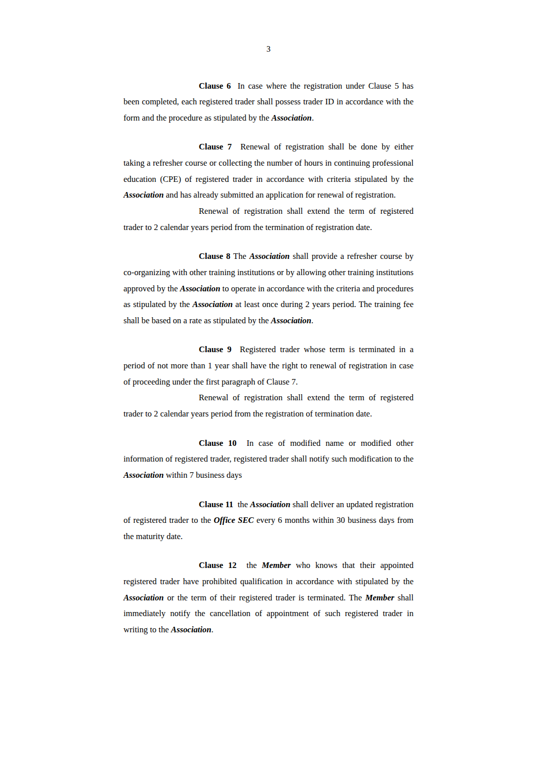3
Clause 6 In case where the registration under Clause 5 has been completed, each registered trader shall possess trader ID in accordance with the form and the procedure as stipulated by the Association.
Clause 7 Renewal of registration shall be done by either taking a refresher course or collecting the number of hours in continuing professional education (CPE) of registered trader in accordance with criteria stipulated by the Association and has already submitted an application for renewal of registration.
Renewal of registration shall extend the term of registered trader to 2 calendar years period from the termination of registration date.
Clause 8 The Association shall provide a refresher course by co-organizing with other training institutions or by allowing other training institutions approved by the Association to operate in accordance with the criteria and procedures as stipulated by the Association at least once during 2 years period. The training fee shall be based on a rate as stipulated by the Association.
Clause 9 Registered trader whose term is terminated in a period of not more than 1 year shall have the right to renewal of registration in case of proceeding under the first paragraph of Clause 7.
Renewal of registration shall extend the term of registered trader to 2 calendar years period from the registration of termination date.
Clause 10 In case of modified name or modified other information of registered trader, registered trader shall notify such modification to the Association within 7 business days
Clause 11 the Association shall deliver an updated registration of registered trader to the Office SEC every 6 months within 30 business days from the maturity date.
Clause 12 the Member who knows that their appointed registered trader have prohibited qualification in accordance with stipulated by the Association or the term of their registered trader is terminated. The Member shall immediately notify the cancellation of appointment of such registered trader in writing to the Association.